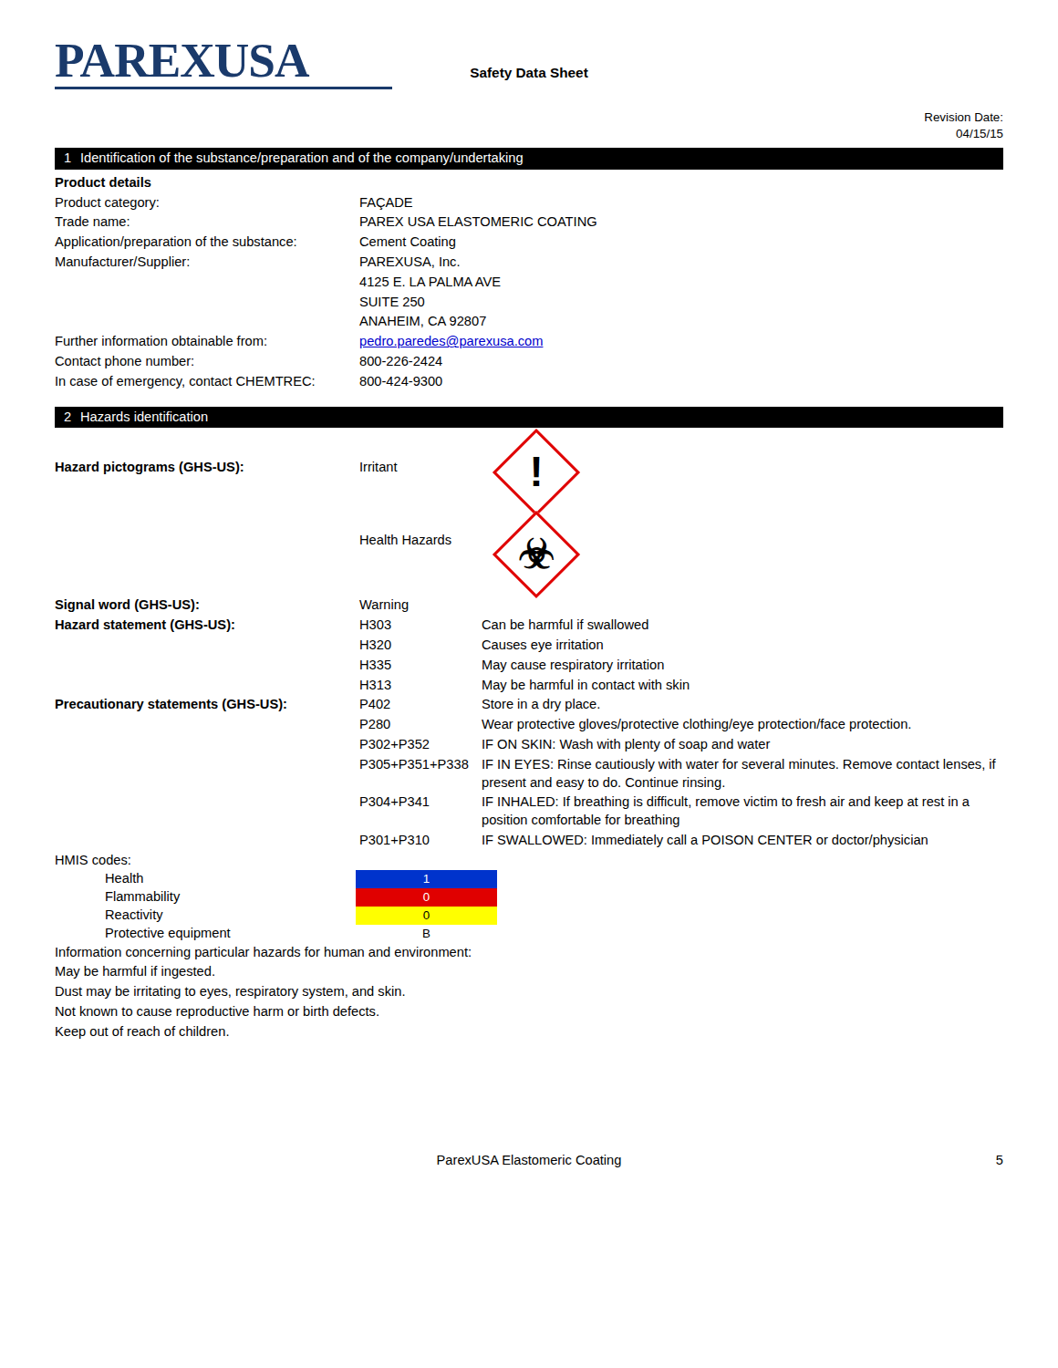PAREX USA
Safety Data Sheet
Revision Date:
04/15/15
1 Identification of the substance/preparation and of the company/undertaking
| Product details |
| Product category: | FAÇADE |
| Trade name: | PAREX USA ELASTOMERIC COATING |
| Application/preparation of the substance: | Cement Coating |
| Manufacturer/Supplier: | PAREXUSA, Inc. |
| | 4125 E. LA PALMA AVE |
| | SUITE 250 |
| | ANAHEIM, CA 92807 |
| Further information obtainable from: | pedro.paredes@parexusa.com |
| Contact phone number: | 800-226-2424 |
| In case of emergency, contact CHEMTREC: | 800-424-9300 |
2 Hazards identification
| Hazard pictograms (GHS-US): | Irritant | ! | |
| | Health Hazards | ☣ | |
| Signal word (GHS-US): | Warning | |
| Hazard statement (GHS-US): | H303 | Can be harmful if swallowed |
| | H320 | Causes eye irritation |
| | H335 | May cause respiratory irritation |
| | H313 | May be harmful in contact with skin |
| Precautionary statements (GHS-US): | P402 | Store in a dry place. |
| | P280 | Wear protective gloves/protective clothing/eye protection/face protection. |
| | P302+P352 | IF ON SKIN: Wash with plenty of soap and water |
| | P305+P351+P338 | IF IN EYES: Rinse cautiously with water for several minutes. Remove contact lenses, if present and easy to do. Continue rinsing. |
| | P304+P341 | IF INHALED: If breathing is difficult, remove victim to fresh air and keep at rest in a position comfortable for breathing |
| | P301+P310 | IF SWALLOWED: Immediately call a POISON CENTER or doctor/physician |
| HMIS codes: |
| Health | 1 |
| Flammability | 0 |
| Reactivity | 0 |
| Protective equipment | B |
| Information concerning particular hazards for human and environment: |
| May be harmful if ingested. |
| Dust may be irritating to eyes, respiratory system, and skin. |
| Not known to cause reproductive harm or birth defects. |
| Keep out of reach of children. |
ParexUSA Elastomeric Coating 5